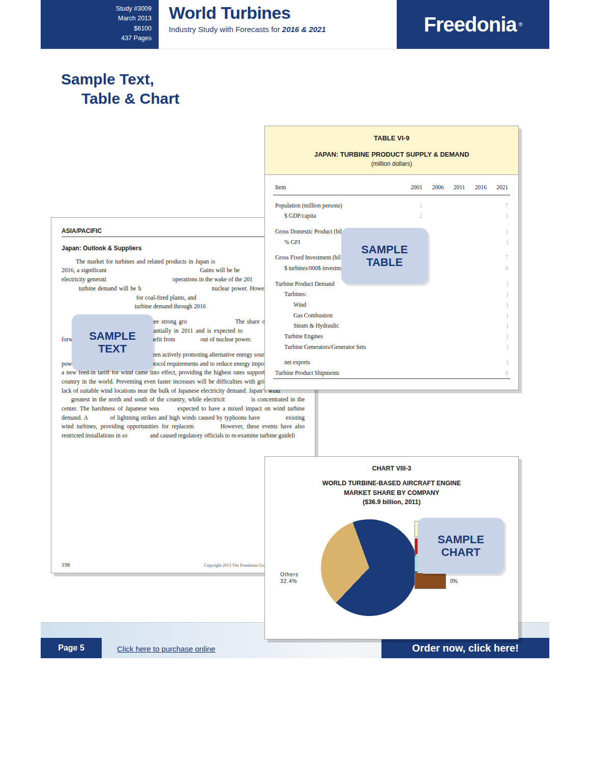Study #3009
March 2013
$6100
437 Pages
World Turbines
Industry Study with Forecasts for 2016 & 2021
Freedonia®
Sample Text, Table & Chart
TABLE VI-9 JAPAN: TURBINE PRODUCT SUPPLY & DEMAND (million dollars)
| Item | 2001 | 2006 | 2011 | 2016 | 2021 |
| --- | --- | --- | --- | --- | --- |
| Population (million persons) | 1 | | | | 7 |
| $ GDP/capita | 2 | | | | ) |
| Gross Domestic Product (bil 2010$) | | | | | ) |
| % GFI | | | | | ) |
| Gross Fixed Investment (bil 2010$) | | | | | 7 |
| $ turbines/000$ investment | | | | | 4 |
| Turbine Product Demand | | | | | ) |
| Turbines: | | | | | ) |
| Wind | | | | | ) |
| Gas Combustion | | | | | ) |
| Steam & Hydraulic | | | | | ) |
| Turbine Engines | | | | | ) |
| Turbine Generators/Generator Sets | | | | | ) |
| net exports | | | | | ) |
| Turbine Product Shipments | | | | | 0 |
SAMPLE
TABLE
ASIA/PACIFIC
Japan: Outlook & Suppliers
The market for turbines and related products in Japan is expected to reach $XX.X billion in 2016, a significant increase over the 2006– 2011 period. Gains will be helped by changes in Japan’s electricity generating mix and by power plant operations in the wake of the 2011 Fukushima disaster. Steam turbine demand will be hurt by the move away from nuclear power. However, unlike other countries, Japan has prospects for coal-fired plants, and concerns about the environmental impact of coal plants will restrain steam turbine demand through 2016.
Gas turbines will continue to see strong growth through 2016. The share of gas in Japan’s electricity generation mix rose substantially in 2011 and is expected to continue to grow going forward. Sales of gas turbines will benefit from the move out of nuclear power.
The Japanese government has been actively promoting alternative energy sources such as wind power in order to adhere to Kyoto Protocol requirements and to reduce energy imports. In July 2012, a new feed-in tariff for wind came into effect, providing the highest rates supporting wind of any country in the world. Preventing even faster increases will be difficulties with grid access and the lack of suitable wind locations near the bulk of Japanese electricity demand. Japan’s wind resources are greatest in the north and south of the country, while electricity demand is concentrated in the center. The harshness of Japanese weather is expected to have a mixed impact on wind turbine demand. A number of lightning strikes and high winds caused by typhoons have damaged existing wind turbines, providing opportunities for replacement sales. However, these events have also restricted installations in some areas and caused regulatory officials to re-examine turbine guidelines.
SAMPLE
TEXT
198
Copyright 2013 The Freedonia Group, Inc.
CHART VIII-3 WORLD TURBINE-BASED AIRCRAFT ENGINE
MARKET SHARE BY COMPANY
($36.9 billion, 2011)
Others
32.4%
1%
7%
8%
0%
SAMPLE
CHART
Page 5
Click here to purchase online Order now, click here!